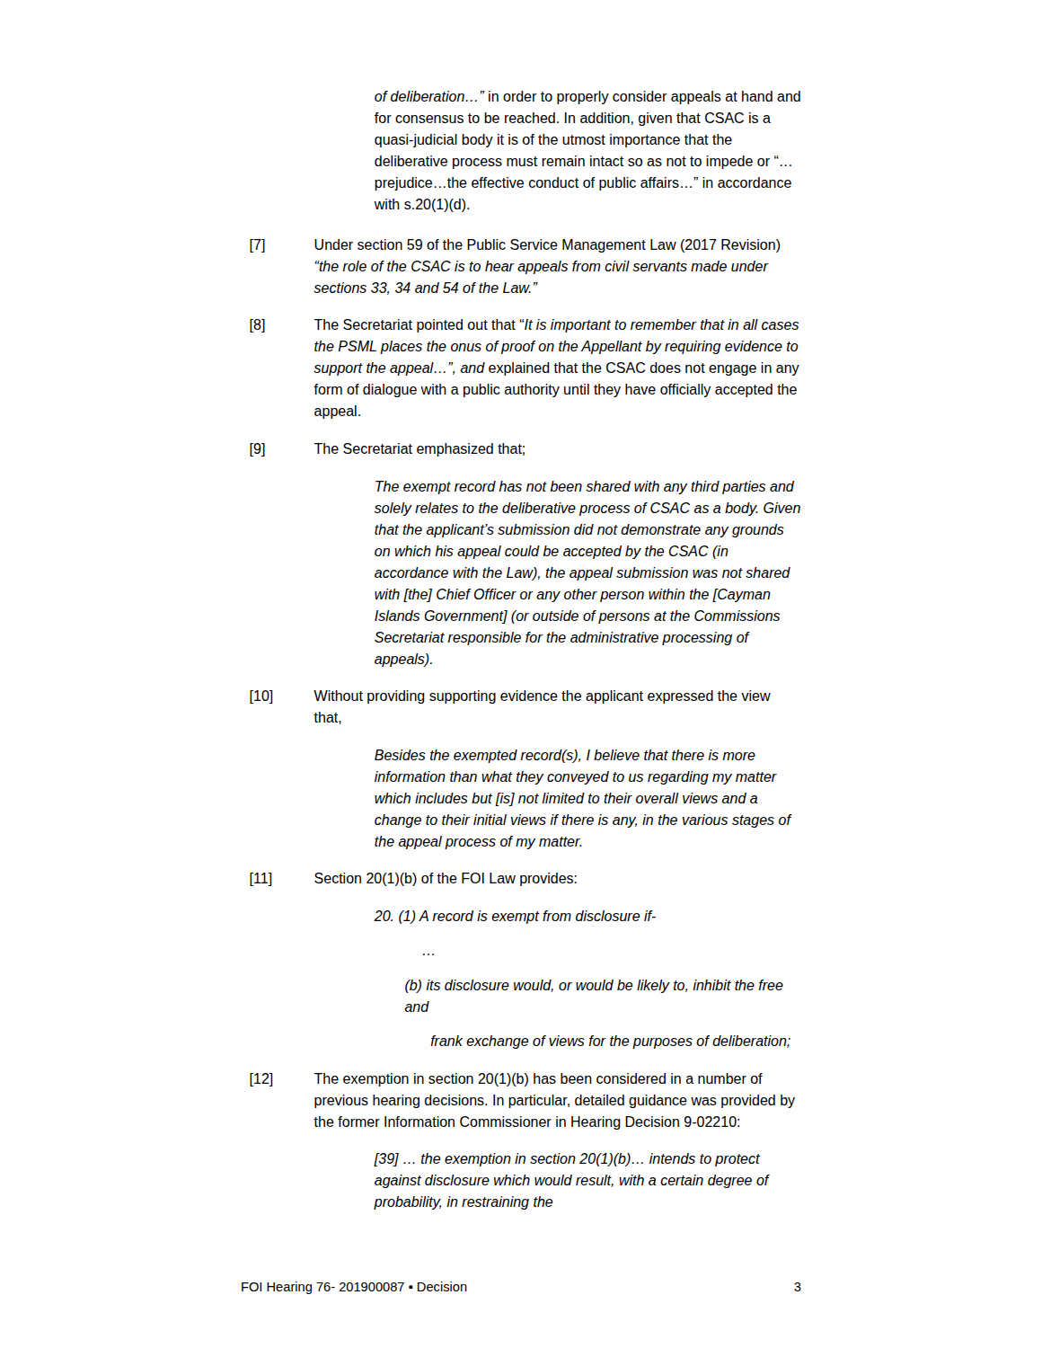of deliberation…” in order to properly consider appeals at hand and for consensus to be reached. In addition, given that CSAC is a quasi-judicial body it is of the utmost importance that the deliberative process must remain intact so as not to impede or “…prejudice…the effective conduct of public affairs…” in accordance with s.20(1)(d).
[7]
Under section 59 of the Public Service Management Law (2017 Revision) “the role of the CSAC is to hear appeals from civil servants made under sections 33, 34 and 54 of the Law.”
[8]
The Secretariat pointed out that “It is important to remember that in all cases the PSML places the onus of proof on the Appellant by requiring evidence to support the appeal…”, and explained that the CSAC does not engage in any form of dialogue with a public authority until they have officially accepted the appeal.
[9]
The Secretariat emphasized that;
The exempt record has not been shared with any third parties and solely relates to the deliberative process of CSAC as a body. Given that the applicant’s submission did not demonstrate any grounds on which his appeal could be accepted by the CSAC (in accordance with the Law), the appeal submission was not shared with [the] Chief Officer or any other person within the [Cayman Islands Government] (or outside of persons at the Commissions Secretariat responsible for the administrative processing of appeals).
[10]
Without providing supporting evidence the applicant expressed the view that,
Besides the exempted record(s), I believe that there is more information than what they conveyed to us regarding my matter which includes but [is] not limited to their overall views and a change to their initial views if there is any, in the various stages of the appeal process of my matter.
[11]
Section 20(1)(b) of the FOI Law provides:
20. (1) A record is exempt from disclosure if-
…
(b) its disclosure would, or would be likely to, inhibit the free and
frank exchange of views for the purposes of deliberation;
[12]
The exemption in section 20(1)(b) has been considered in a number of previous hearing decisions. In particular, detailed guidance was provided by the former Information Commissioner in Hearing Decision 9-02210:
[39] … the exemption in section 20(1)(b)… intends to protect against disclosure which would result, with a certain degree of probability, in restraining the
FOI Hearing 76- 201900087 ▪ Decision
3